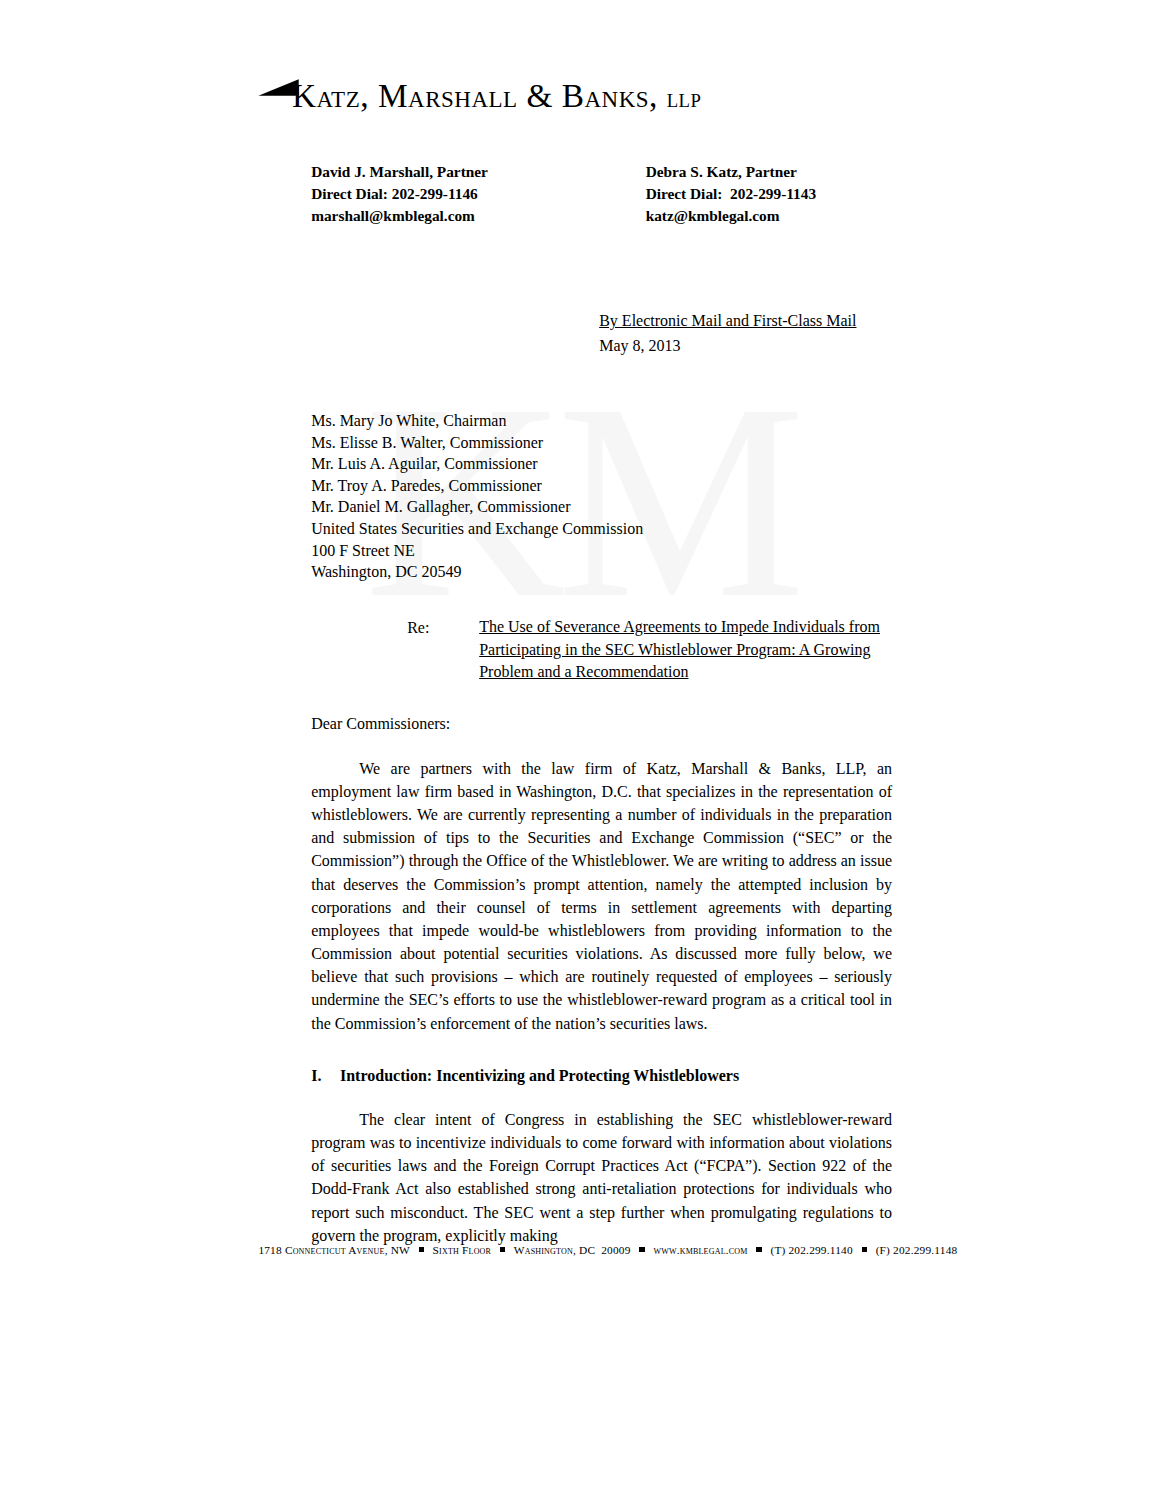KM
Katz, Marshall & Banks, LLP
| David J. Marshall, Partner Direct Dial: 202-299-1146 marshall@kmblegal.com | Debra S. Katz, Partner Direct Dial: 202-299-1143 katz@kmblegal.com |
By Electronic Mail and First-Class Mail
May 8, 2013
Ms. Mary Jo White, Chairman
Ms. Elisse B. Walter, Commissioner
Mr. Luis A. Aguilar, Commissioner
Mr. Troy A. Paredes, Commissioner
Mr. Daniel M. Gallagher, Commissioner
United States Securities and Exchange Commission
100 F Street NE
Washington, DC 20549
Re:
The Use of Severance Agreements to Impede Individuals from Participating in the SEC Whistleblower Program: A Growing Problem and a Recommendation
Dear Commissioners:
We are partners with the law firm of Katz, Marshall & Banks, LLP, an employment law firm based in Washington, D.C. that specializes in the representation of whistleblowers. We are currently representing a number of individuals in the preparation and submission of tips to the Securities and Exchange Commission (“SEC” or the Commission”) through the Office of the Whistleblower. We are writing to address an issue that deserves the Commission’s prompt attention, namely the attempted inclusion by corporations and their counsel of terms in settlement agreements with departing employees that impede would-be whistleblowers from providing information to the Commission about potential securities violations. As discussed more fully below, we believe that such provisions – which are routinely requested of employees – seriously undermine the SEC’s efforts to use the whistleblower-reward program as a critical tool in the Commission’s enforcement of the nation’s securities laws.
I. Introduction: Incentivizing and Protecting Whistleblowers
The clear intent of Congress in establishing the SEC whistleblower-reward program was to incentivize individuals to come forward with information about violations of securities laws and the Foreign Corrupt Practices Act (“FCPA”). Section 922 of the Dodd-Frank Act also established strong anti-retaliation protections for individuals who report such misconduct. The SEC went a step further when promulgating regulations to govern the program, explicitly making
1718 Connecticut Avenue, NW Sixth Floor Washington, DC 20009 www.kmblegal.com (T) 202.299.1140 (F) 202.299.1148